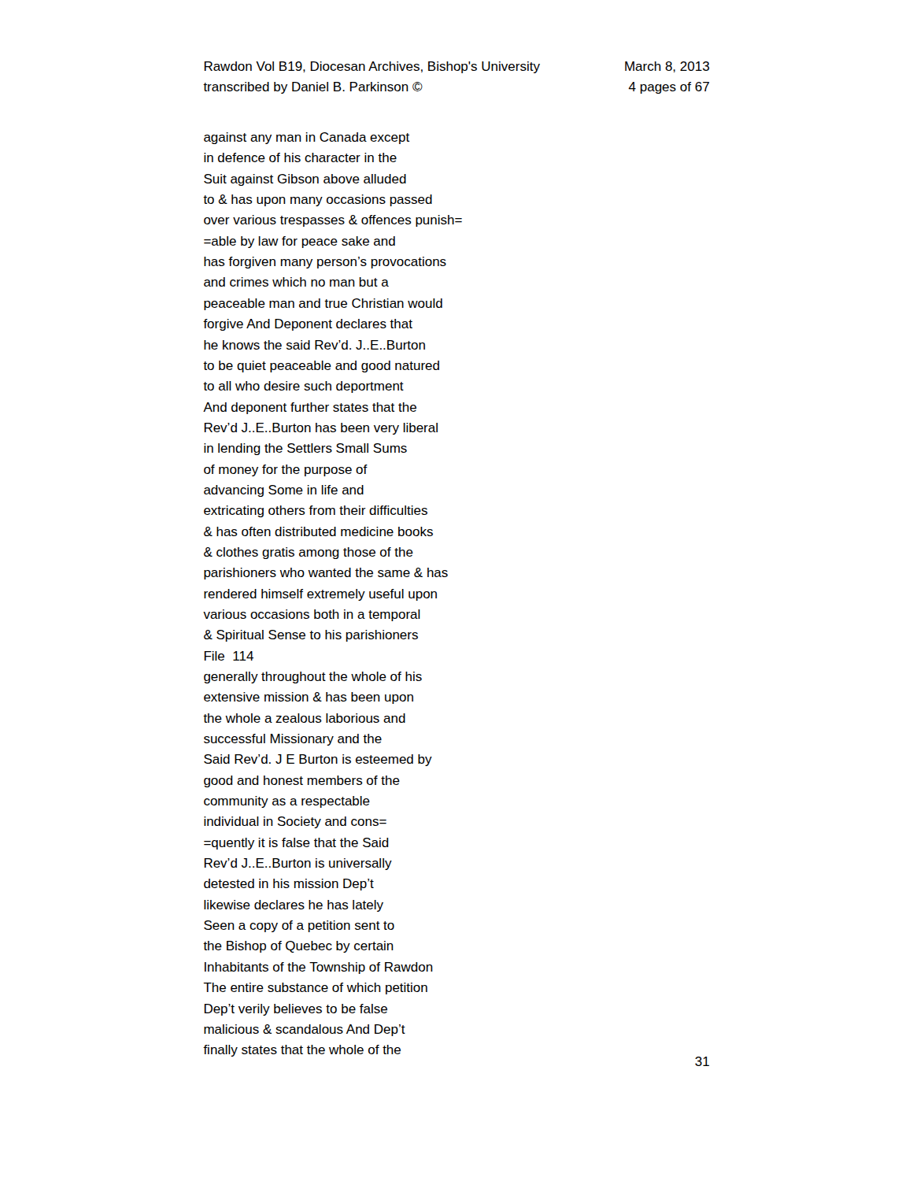Rawdon Vol B19, Diocesan Archives, Bishop's University
transcribed by Daniel B. Parkinson ©
March 8, 2013
4 pages of 67
against any man in Canada except
in defence of his character in the
Suit against Gibson above alluded
to & has upon many occasions passed
over various trespasses & offences punish=
=able by law for peace sake and
has forgiven many person’s provocations
and crimes which no man but a
peaceable man and true Christian would
forgive And Deponent declares that
he knows the said Rev’d. J..E..Burton
to be quiet peaceable and good natured
to all who desire such deportment
And deponent further states that the
Rev’d J..E..Burton has been very liberal
in lending the Settlers Small Sums
of money for the purpose of
advancing Some in life and
extricating others from their difficulties
& has often distributed medicine books
& clothes gratis among those of the
parishioners who wanted the same & has
rendered himself extremely useful upon
various occasions both in a temporal
& Spiritual Sense to his parishioners
File 114
generally throughout the whole of his
extensive mission & has been upon
the whole a zealous laborious and
successful Missionary and the
Said Rev’d. J E Burton is esteemed by
good and honest members of the
community as a respectable
individual in Society and cons=
=quently it is false that the Said
Rev’d J..E..Burton is universally
detested in his mission Dep’t
likewise declares he has lately
Seen a copy of a petition sent to
the Bishop of Quebec by certain
Inhabitants of the Township of Rawdon
The entire substance of which petition
Dep’t verily believes to be false
malicious & scandalous And Dep’t
finally states that the whole of the
31